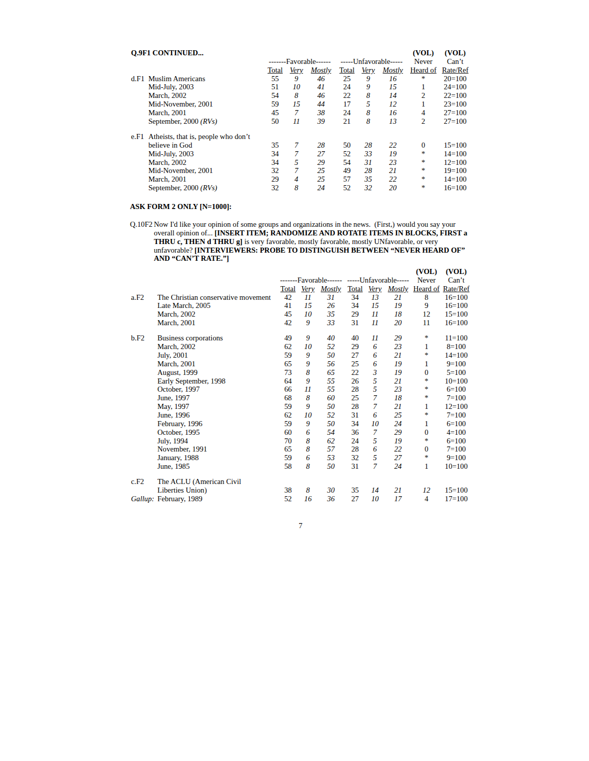| Q.9F1 CONTINUED... | | | (VOL) | (VOL) |
| | -------Favorable------ | -----Unfavorable----- | Never | Can’t |
| | Total | Very | Mostly | Total | Very | Mostly | Heard of | Rate/Ref |
| d.F1 | Muslim Americans | 55 | 9 | 46 | 25 | 9 | 16 | * | 20=100 |
| | Mid-July, 2003 | 51 | 10 | 41 | 24 | 9 | 15 | 1 | 24=100 |
| | March, 2002 | 54 | 8 | 46 | 22 | 8 | 14 | 2 | 22=100 |
| | Mid-November, 2001 | 59 | 15 | 44 | 17 | 5 | 12 | 1 | 23=100 |
| | March, 2001 | 45 | 7 | 38 | 24 | 8 | 16 | 4 | 27=100 |
| | September, 2000 (RVs) | 50 | 11 | 39 | 21 | 8 | 13 | 2 | 27=100 |
| e.F1 | Atheists, that is, people who don’t | |
| | believe in God | 35 | 7 | 28 | 50 | 28 | 22 | 0 | 15=100 |
| | Mid-July, 2003 | 34 | 7 | 27 | 52 | 33 | 19 | * | 14=100 |
| | March, 2002 | 34 | 5 | 29 | 54 | 31 | 23 | * | 12=100 |
| | Mid-November, 2001 | 32 | 7 | 25 | 49 | 28 | 21 | * | 19=100 |
| | March, 2001 | 29 | 4 | 25 | 57 | 35 | 22 | * | 14=100 |
| | September, 2000 (RVs) | 32 | 8 | 24 | 52 | 32 | 20 | * | 16=100 |
ASK FORM 2 ONLY [N=1000]:
Q.10F2
Now I'd like your opinion of some groups and organizations in the news. (First,) would you say your overall opinion of... [INSERT ITEM; RANDOMIZE AND ROTATE ITEMS IN BLOCKS, FIRST a THRU c, THEN d THRU g] is very favorable, mostly favorable, mostly UNfavorable, or very unfavorable? [INTERVIEWERS: PROBE TO DISTINGUISH BETWEEN “NEVER HEARD OF” AND “CAN’T RATE.”]
| | | | (VOL) | (VOL) |
| | -------Favorable------ | -----Unfavorable----- | Never | Can’t |
| | Total | Very | Mostly | Total | Very | Mostly | Heard of | Rate/Ref |
| a.F2 | The Christian conservative movement | 42 | 11 | 31 | 34 | 13 | 21 | 8 | 16=100 |
| | Late March, 2005 | 41 | 15 | 26 | 34 | 15 | 19 | 9 | 16=100 |
| | March, 2002 | 45 | 10 | 35 | 29 | 11 | 18 | 12 | 15=100 |
| | March, 2001 | 42 | 9 | 33 | 31 | 11 | 20 | 11 | 16=100 |
| b.F2 | Business corporations | 49 | 9 | 40 | 40 | 11 | 29 | * | 11=100 |
| | March, 2002 | 62 | 10 | 52 | 29 | 6 | 23 | 1 | 8=100 |
| | July, 2001 | 59 | 9 | 50 | 27 | 6 | 21 | * | 14=100 |
| | March, 2001 | 65 | 9 | 56 | 25 | 6 | 19 | 1 | 9=100 |
| | August, 1999 | 73 | 8 | 65 | 22 | 3 | 19 | 0 | 5=100 |
| | Early September, 1998 | 64 | 9 | 55 | 26 | 5 | 21 | * | 10=100 |
| | October, 1997 | 66 | 11 | 55 | 28 | 5 | 23 | * | 6=100 |
| | June, 1997 | 68 | 8 | 60 | 25 | 7 | 18 | * | 7=100 |
| | May, 1997 | 59 | 9 | 50 | 28 | 7 | 21 | 1 | 12=100 |
| | June, 1996 | 62 | 10 | 52 | 31 | 6 | 25 | * | 7=100 |
| | February, 1996 | 59 | 9 | 50 | 34 | 10 | 24 | 1 | 6=100 |
| | October, 1995 | 60 | 6 | 54 | 36 | 7 | 29 | 0 | 4=100 |
| | July, 1994 | 70 | 8 | 62 | 24 | 5 | 19 | * | 6=100 |
| | November, 1991 | 65 | 8 | 57 | 28 | 6 | 22 | 0 | 7=100 |
| | January, 1988 | 59 | 6 | 53 | 32 | 5 | 27 | * | 9=100 |
| | June, 1985 | 58 | 8 | 50 | 31 | 7 | 24 | 1 | 10=100 |
| c.F2 | The ACLU (American Civil | |
| | Liberties Union) | 38 | 8 | 30 | 35 | 14 | 21 | 12 | 15=100 |
| Gallup: | February, 1989 | 52 | 16 | 36 | 27 | 10 | 17 | 4 | 17=100 |
7